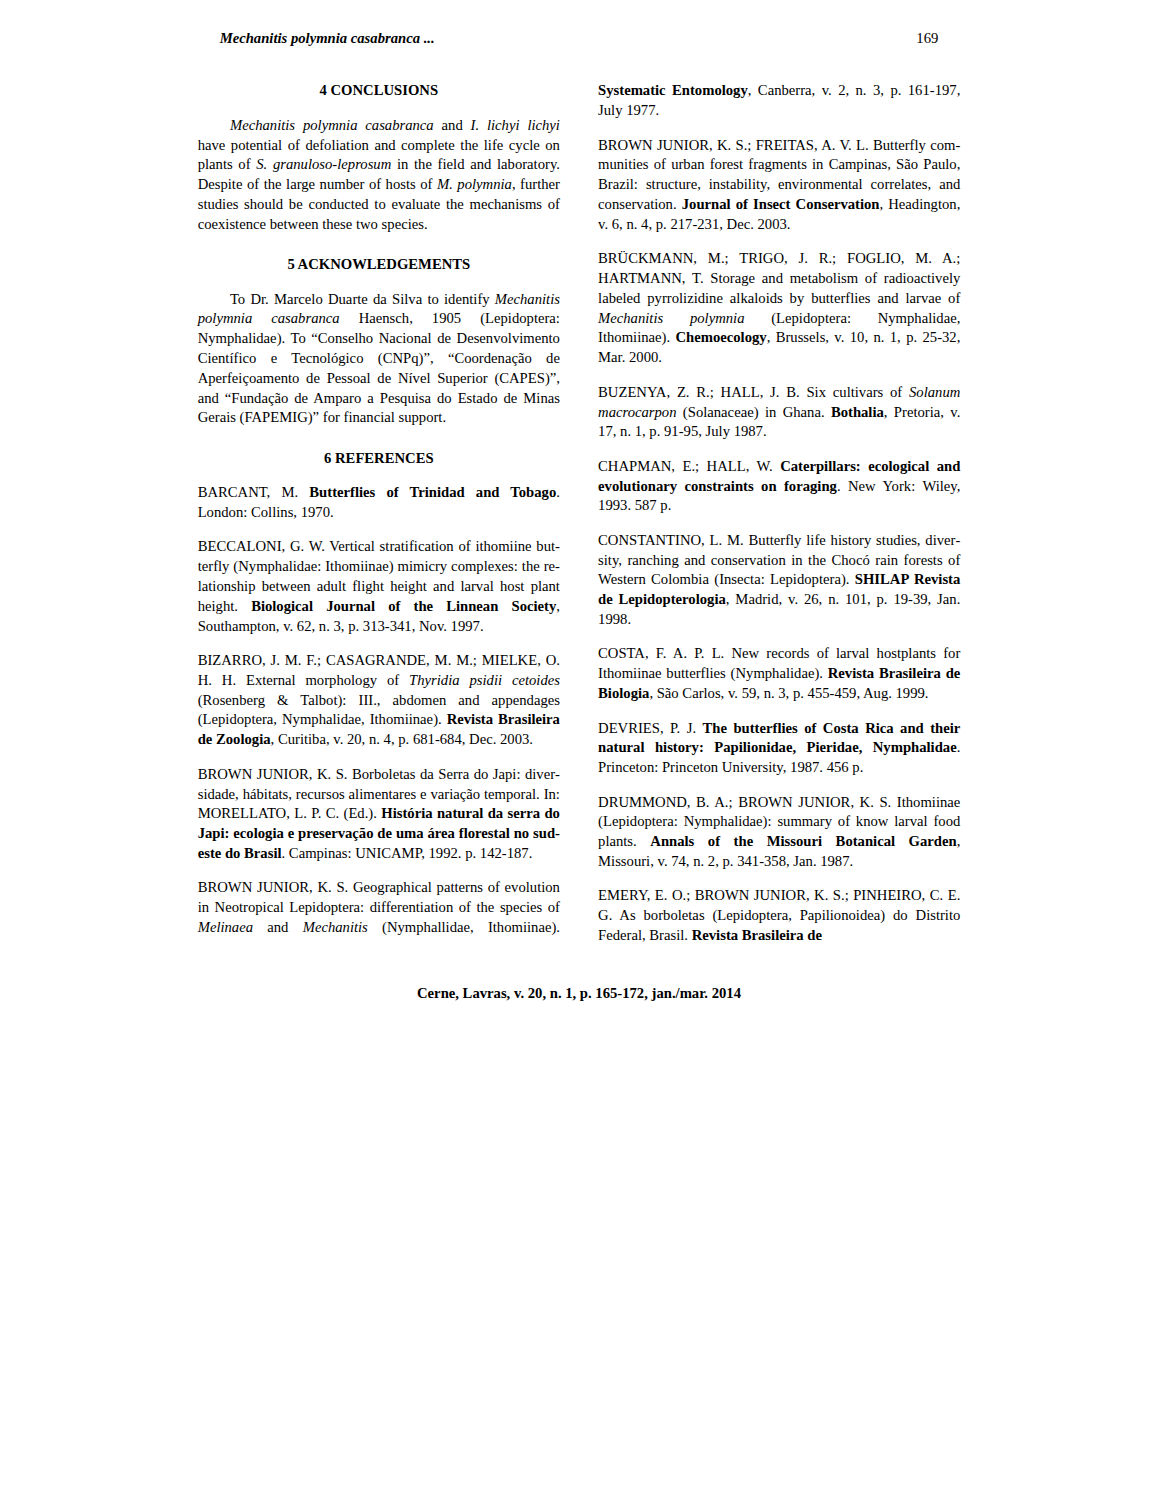Mechanitis polymnia casabranca ... 169
4 CONCLUSIONS
Mechanitis polymnia casabranca and I. lichyi lichyi have potential of defoliation and complete the life cycle on plants of S. granuloso-leprosum in the field and laboratory. Despite of the large number of hosts of M. polymnia, further studies should be conducted to evaluate the mechanisms of coexistence between these two species.
5 ACKNOWLEDGEMENTS
To Dr. Marcelo Duarte da Silva to identify Mechanitis polymnia casabranca Haensch, 1905 (Lepidoptera: Nymphalidae). To “Conselho Nacional de Desenvolvimento Científico e Tecnológico (CNPq)”, “Coordenação de Aperfeiçoamento de Pessoal de Nível Superior (CAPES)”, and “Fundação de Amparo a Pesquisa do Estado de Minas Gerais (FAPEMIG)” for financial support.
6 REFERENCES
BARCANT, M. Butterflies of Trinidad and Tobago. London: Collins, 1970.
BECCALONI, G. W. Vertical stratification of ithomiine butterfly (Nymphalidae: Ithomiinae) mimicry complexes: the relationship between adult flight height and larval host plant height. Biological Journal of the Linnean Society, Southampton, v. 62, n. 3, p. 313-341, Nov. 1997.
BIZARRO, J. M. F.; CASAGRANDE, M. M.; MIELKE, O. H. H. External morphology of Thyridia psidii cetoides (Rosenberg & Talbot): III., abdomen and appendages (Lepidoptera, Nymphalidae, Ithomiinae). Revista Brasileira de Zoologia, Curitiba, v. 20, n. 4, p. 681-684, Dec. 2003.
BROWN JUNIOR, K. S. Borboletas da Serra do Japi: diversidade, hábitats, recursos alimentares e variação temporal. In: MORELLATO, L. P. C. (Ed.). História natural da serra do Japi: ecologia e preservação de uma área florestal no sudeste do Brasil. Campinas: UNICAMP, 1992. p. 142-187.
BROWN JUNIOR, K. S. Geographical patterns of evolution in Neotropical Lepidoptera: differentiation of the species of Melinaea and Mechanitis (Nymphallidae, Ithomiinae). Systematic Entomology, Canberra, v. 2, n. 3, p. 161-197, July 1977.
BROWN JUNIOR, K. S.; FREITAS, A. V. L. Butterfly communities of urban forest fragments in Campinas, São Paulo, Brazil: structure, instability, environmental correlates, and conservation. Journal of Insect Conservation, Headington, v. 6, n. 4, p. 217-231, Dec. 2003.
BRÜCKMANN, M.; TRIGO, J. R.; FOGLIO, M. A.; HARTMANN, T. Storage and metabolism of radioactively labeled pyrrolizidine alkaloids by butterflies and larvae of Mechanitis polymnia (Lepidoptera: Nymphalidae, Ithomiinae). Chemoecology, Brussels, v. 10, n. 1, p. 25-32, Mar. 2000.
BUZENYA, Z. R.; HALL, J. B. Six cultivars of Solanum macrocarpon (Solanaceae) in Ghana. Bothalia, Pretoria, v. 17, n. 1, p. 91-95, July 1987.
CHAPMAN, E.; HALL, W. Caterpillars: ecological and evolutionary constraints on foraging. New York: Wiley, 1993. 587 p.
CONSTANTINO, L. M. Butterfly life history studies, diversity, ranching and conservation in the Chocó rain forests of Western Colombia (Insecta: Lepidoptera). SHILAP Revista de Lepidopterologia, Madrid, v. 26, n. 101, p. 19-39, Jan. 1998.
COSTA, F. A. P. L. New records of larval hostplants for Ithomiinae butterflies (Nymphalidae). Revista Brasileira de Biologia, São Carlos, v. 59, n. 3, p. 455-459, Aug. 1999.
DEVRIES, P. J. The butterflies of Costa Rica and their natural history: Papilionidae, Pieridae, Nymphalidae. Princeton: Princeton University, 1987. 456 p.
DRUMMOND, B. A.; BROWN JUNIOR, K. S. Ithomiinae (Lepidoptera: Nymphalidae): summary of know larval food plants. Annals of the Missouri Botanical Garden, Missouri, v. 74, n. 2, p. 341-358, Jan. 1987.
EMERY, E. O.; BROWN JUNIOR, K. S.; PINHEIRO, C. E. G. As borboletas (Lepidoptera, Papilionoidea) do Distrito Federal, Brasil. Revista Brasileira de
Cerne, Lavras, v. 20, n. 1, p. 165-172, jan./mar. 2014